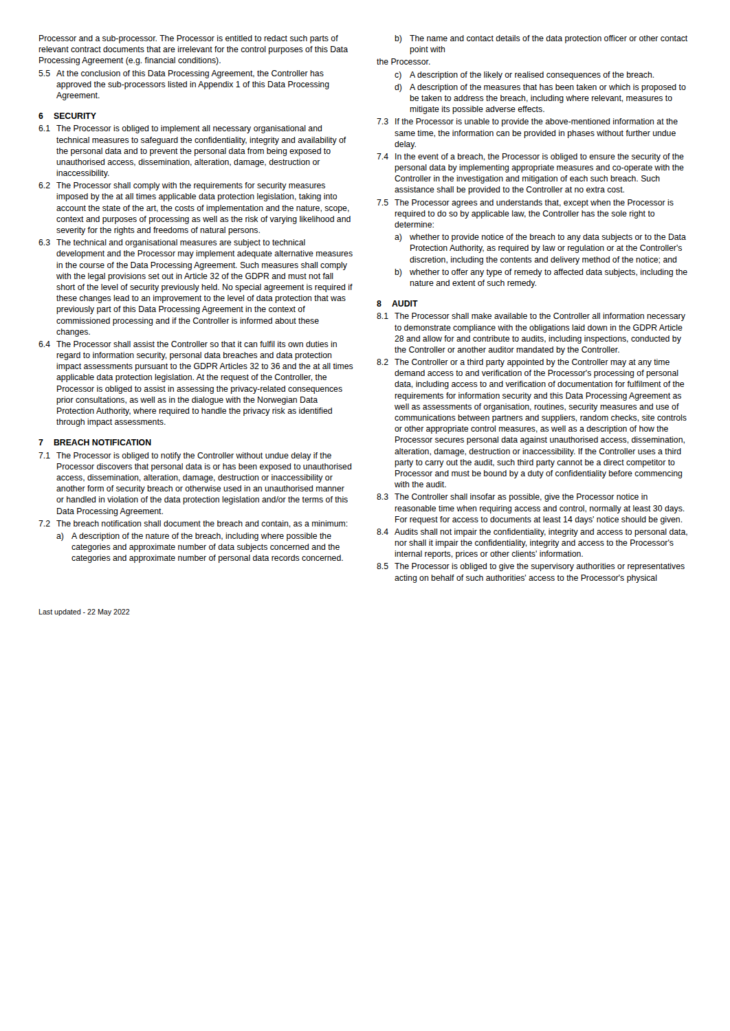Processor and a sub-processor. The Processor is entitled to redact such parts of relevant contract documents that are irrelevant for the control purposes of this Data Processing Agreement (e.g. financial conditions).
5.5
At the conclusion of this Data Processing Agreement, the Controller has approved the sub-processors listed in Appendix 1 of this Data Processing Agreement.
6 SECURITY
6.1
The Processor is obliged to implement all necessary organisational and technical measures to safeguard the confidentiality, integrity and availability of the personal data and to prevent the personal data from being exposed to unauthorised access, dissemination, alteration, damage, destruction or inaccessibility.
6.2
The Processor shall comply with the requirements for security measures imposed by the at all times applicable data protection legislation, taking into account the state of the art, the costs of implementation and the nature, scope, context and purposes of processing as well as the risk of varying likelihood and severity for the rights and freedoms of natural persons.
6.3
The technical and organisational measures are subject to technical development and the Processor may implement adequate alternative measures in the course of the Data Processing Agreement. Such measures shall comply with the legal provisions set out in Article 32 of the GDPR and must not fall short of the level of security previously held. No special agreement is required if these changes lead to an improvement to the level of data protection that was previously part of this Data Processing Agreement in the context of commissioned processing and if the Controller is informed about these changes.
6.4
The Processor shall assist the Controller so that it can fulfil its own duties in regard to information security, personal data breaches and data protection impact assessments pursuant to the GDPR Articles 32 to 36 and the at all times applicable data protection legislation. At the request of the Controller, the Processor is obliged to assist in assessing the privacy-related consequences prior consultations, as well as in the dialogue with the Norwegian Data Protection Authority, where required to handle the privacy risk as identified through impact assessments.
7 BREACH NOTIFICATION
7.1
The Processor is obliged to notify the Controller without undue delay if the Processor discovers that personal data is or has been exposed to unauthorised access, dissemination, alteration, damage, destruction or inaccessibility or another form of security breach or otherwise used in an unauthorised manner or handled in violation of the data protection legislation and/or the terms of this Data Processing Agreement.
7.2
The breach notification shall document the breach and contain, as a minimum:
a)
A description of the nature of the breach, including where possible the categories and approximate number of data subjects concerned and the categories and approximate number of personal data records concerned.
b)
The name and contact details of the data protection officer or other contact point with
the Processor.
c)
A description of the likely or realised consequences of the breach.
d)
A description of the measures that has been taken or which is proposed to be taken to address the breach, including where relevant, measures to mitigate its possible adverse effects.
7.3
If the Processor is unable to provide the above-mentioned information at the same time, the information can be provided in phases without further undue delay.
7.4
In the event of a breach, the Processor is obliged to ensure the security of the personal data by implementing appropriate measures and co-operate with the Controller in the investigation and mitigation of each such breach. Such assistance shall be provided to the Controller at no extra cost.
7.5
The Processor agrees and understands that, except when the Processor is required to do so by applicable law, the Controller has the sole right to determine:
a)
whether to provide notice of the breach to any data subjects or to the Data Protection Authority, as required by law or regulation or at the Controller's discretion, including the contents and delivery method of the notice; and
b)
whether to offer any type of remedy to affected data subjects, including the nature and extent of such remedy.
8 AUDIT
8.1
The Processor shall make available to the Controller all information necessary to demonstrate compliance with the obligations laid down in the GDPR Article 28 and allow for and contribute to audits, including inspections, conducted by the Controller or another auditor mandated by the Controller.
8.2
The Controller or a third party appointed by the Controller may at any time demand access to and verification of the Processor's processing of personal data, including access to and verification of documentation for fulfilment of the requirements for information security and this Data Processing Agreement as well as assessments of organisation, routines, security measures and use of communications between partners and suppliers, random checks, site controls or other appropriate control measures, as well as a description of how the Processor secures personal data against unauthorised access, dissemination, alteration, damage, destruction or inaccessibility. If the Controller uses a third party to carry out the audit, such third party cannot be a direct competitor to Processor and must be bound by a duty of confidentiality before commencing with the audit.
8.3
The Controller shall insofar as possible, give the Processor notice in reasonable time when requiring access and control, normally at least 30 days. For request for access to documents at least 14 days' notice should be given.
8.4
Audits shall not impair the confidentiality, integrity and access to personal data, nor shall it impair the confidentiality, integrity and access to the Processor's internal reports, prices or other clients' information.
8.5
The Processor is obliged to give the supervisory authorities or representatives acting on behalf of such authorities' access to the Processor's physical
Last updated - 22 May 2022